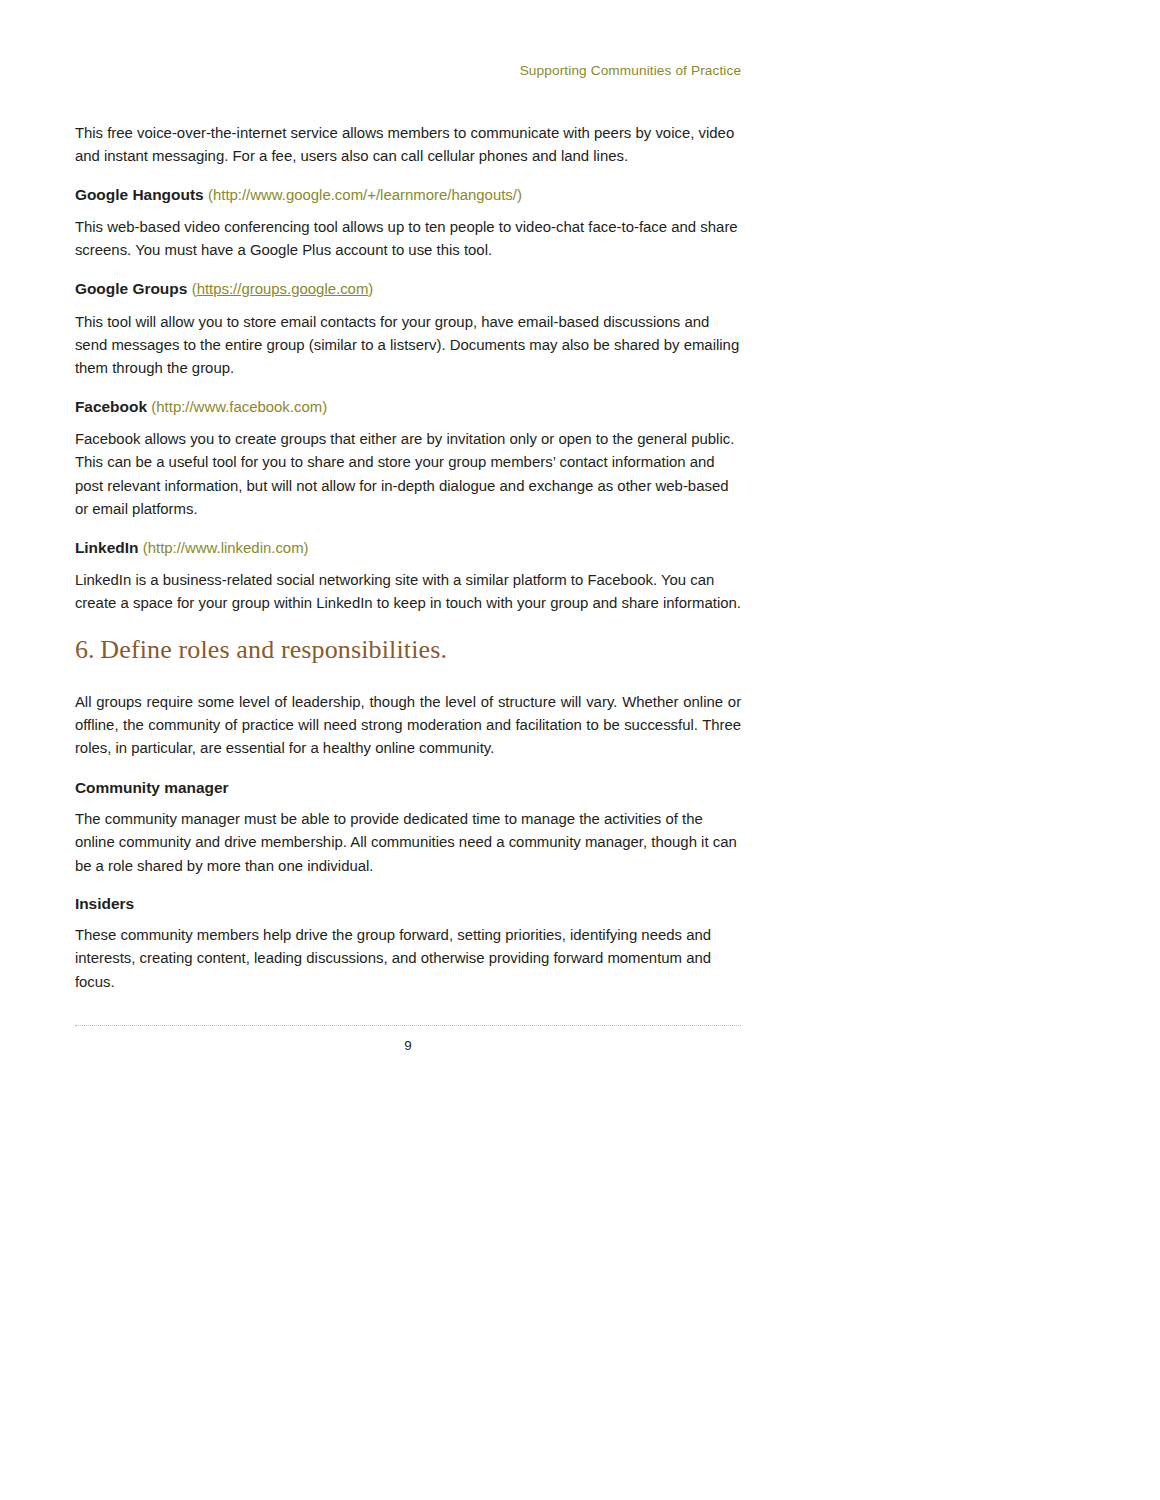Supporting Communities of Practice
This free voice-over-the-internet service allows members to communicate with peers by voice, video and instant messaging. For a fee, users also can call cellular phones and land lines.
Google Hangouts (http://www.google.com/+/learnmore/hangouts/)
This web-based video conferencing tool allows up to ten people to video-chat face-to-face and share screens. You must have a Google Plus account to use this tool.
Google Groups (https://groups.google.com)
This tool will allow you to store email contacts for your group, have email-based discussions and send messages to the entire group (similar to a listserv). Documents may also be shared by emailing them through the group.
Facebook (http://www.facebook.com)
Facebook allows you to create groups that either are by invitation only or open to the general public. This can be a useful tool for you to share and store your group members’ contact information and post relevant information, but will not allow for in-depth dialogue and exchange as other web-based or email platforms.
LinkedIn (http://www.linkedin.com)
LinkedIn is a business-related social networking site with a similar platform to Facebook. You can create a space for your group within LinkedIn to keep in touch with your group and share information.
6. Define roles and responsibilities.
All groups require some level of leadership, though the level of structure will vary. Whether online or offline, the community of practice will need strong moderation and facilitation to be successful. Three roles, in particular, are essential for a healthy online community.
Community manager
The community manager must be able to provide dedicated time to manage the activities of the online community and drive membership. All communities need a community manager, though it can be a role shared by more than one individual.
Insiders
These community members help drive the group forward, setting priorities, identifying needs and interests, creating content, leading discussions, and otherwise providing forward momentum and focus.
9